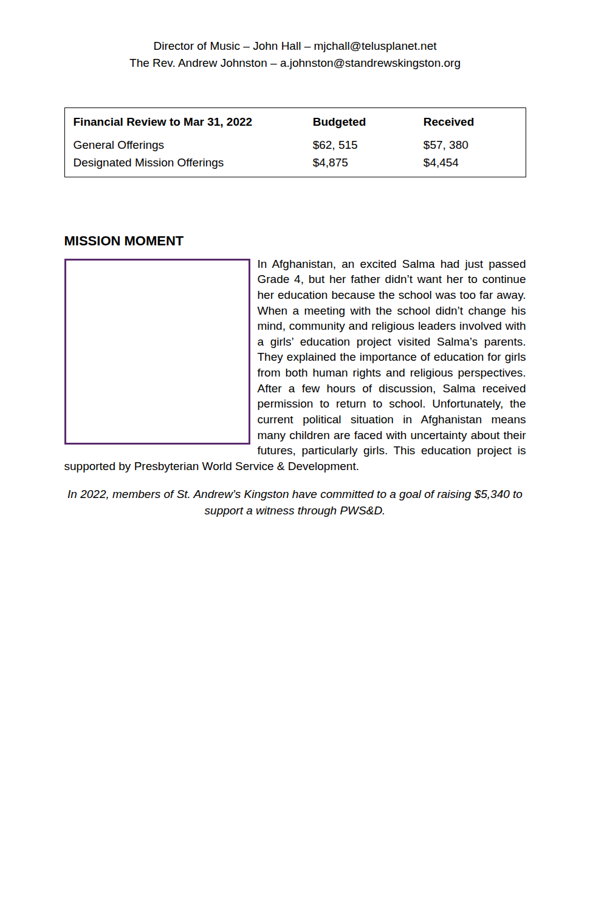Director of Music – John Hall – mjchall@telusplanet.net
The Rev. Andrew Johnston – a.johnston@standrewskingston.org
| Financial Review to Mar 31, 2022 | Budgeted | Received |
| --- | --- | --- |
| General Offerings | $62, 515 | $57, 380 |
| Designated Mission Offerings | $4,875 | $4,454 |
MISSION MOMENT
In Afghanistan, an excited Salma had just passed Grade 4, but her father didn’t want her to continue her education because the school was too far away. When a meeting with the school didn’t change his mind, community and religious leaders involved with a girls’ education project visited Salma’s parents. They explained the importance of education for girls from both human rights and religious perspectives. After a few hours of discussion, Salma received permission to return to school. Unfortunately, the current political situation in Afghanistan means many children are faced with uncertainty about their futures, particularly girls. This education project is supported by Presbyterian World Service & Development.
In 2022, members of St. Andrew’s Kingston have committed to a goal of raising $5,340 to support a witness through PWS&D.